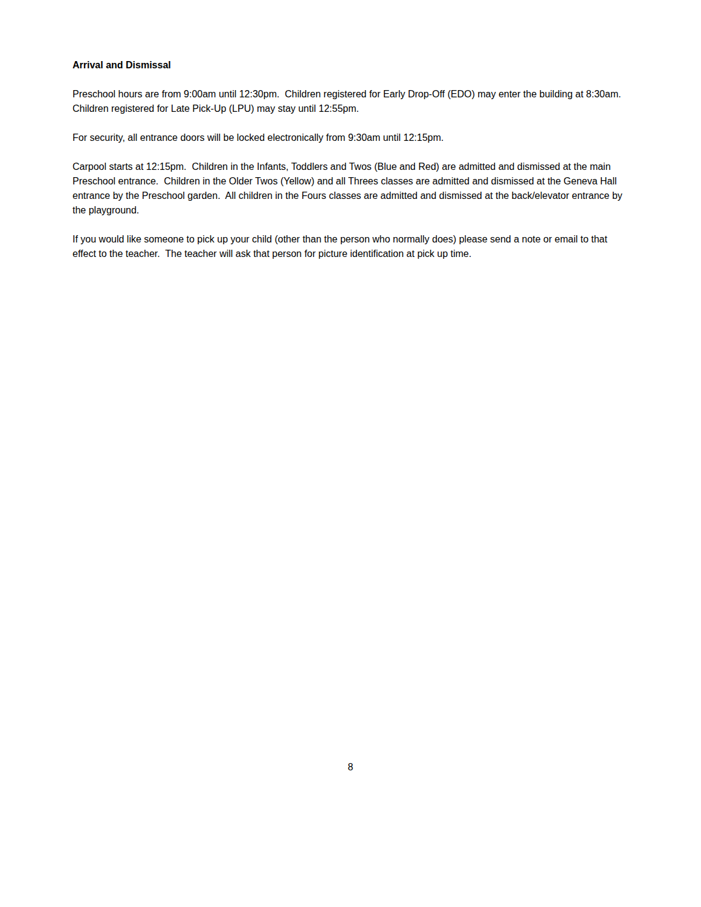Arrival and Dismissal
Preschool hours are from 9:00am until 12:30pm. Children registered for Early Drop-Off (EDO) may enter the building at 8:30am. Children registered for Late Pick-Up (LPU) may stay until 12:55pm.
For security, all entrance doors will be locked electronically from 9:30am until 12:15pm.
Carpool starts at 12:15pm. Children in the Infants, Toddlers and Twos (Blue and Red) are admitted and dismissed at the main Preschool entrance. Children in the Older Twos (Yellow) and all Threes classes are admitted and dismissed at the Geneva Hall entrance by the Preschool garden. All children in the Fours classes are admitted and dismissed at the back/elevator entrance by the playground.
If you would like someone to pick up your child (other than the person who normally does) please send a note or email to that effect to the teacher. The teacher will ask that person for picture identification at pick up time.
8